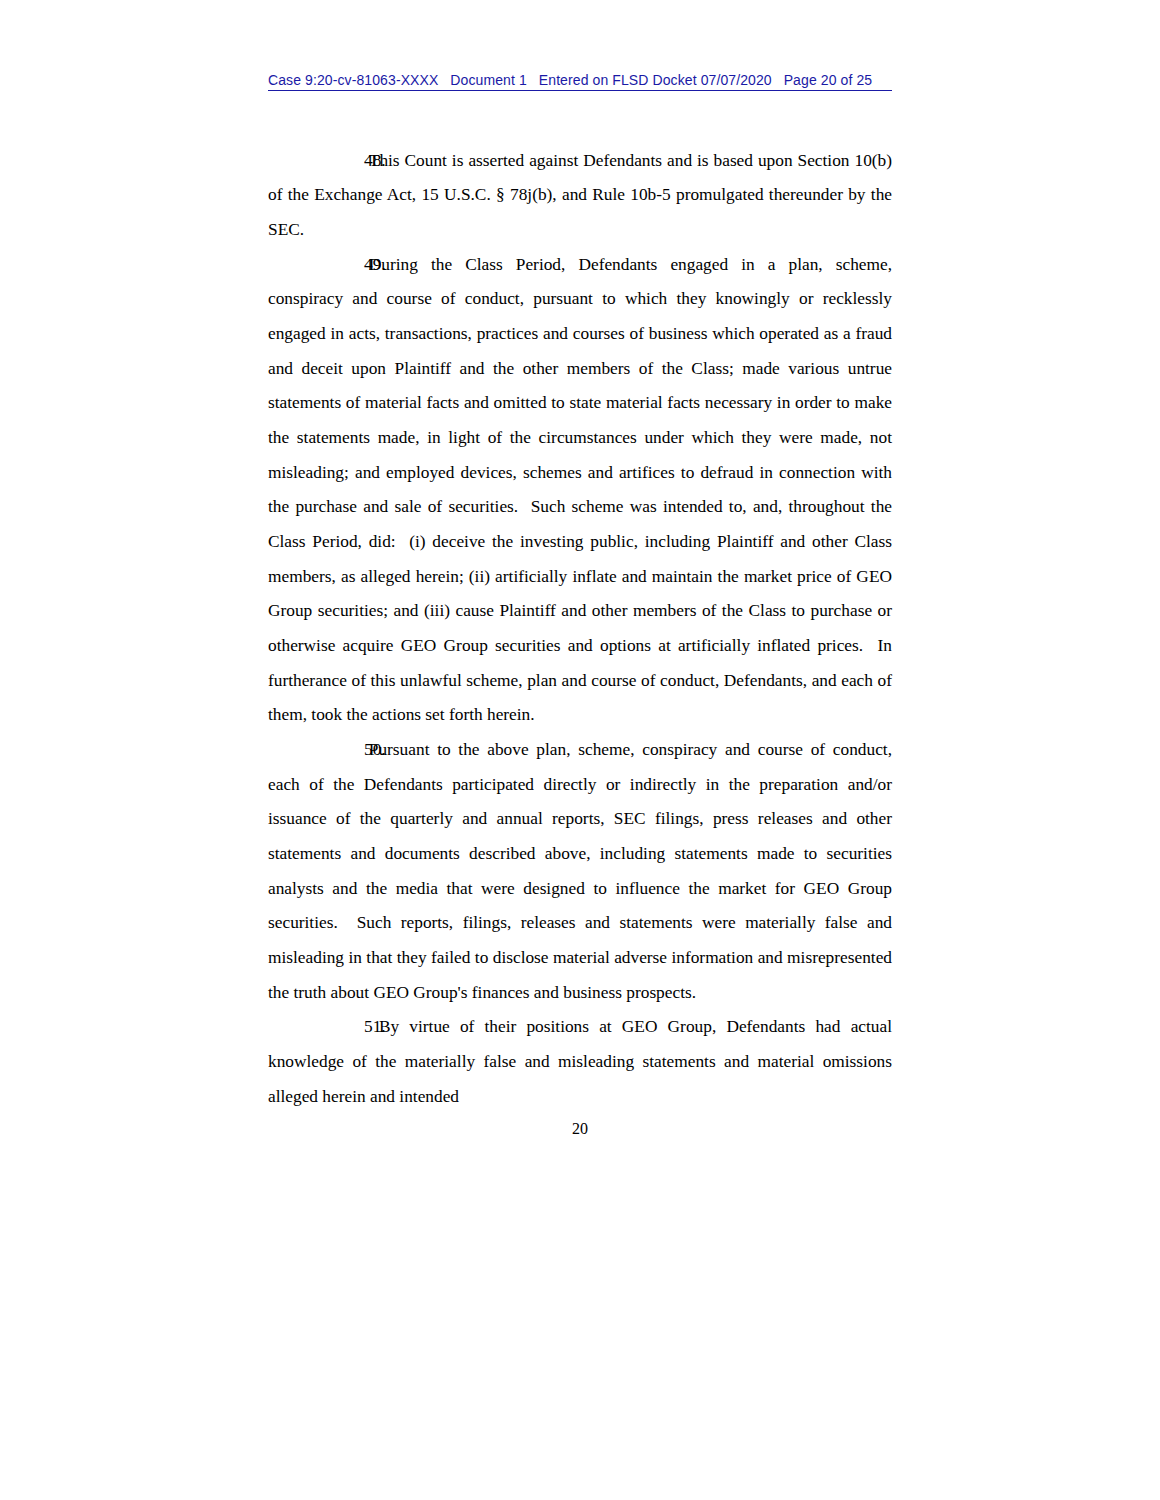Case 9:20-cv-81063-XXXX Document 1 Entered on FLSD Docket 07/07/2020 Page 20 of 25
48. This Count is asserted against Defendants and is based upon Section 10(b) of the Exchange Act, 15 U.S.C. § 78j(b), and Rule 10b-5 promulgated thereunder by the SEC.
49. During the Class Period, Defendants engaged in a plan, scheme, conspiracy and course of conduct, pursuant to which they knowingly or recklessly engaged in acts, transactions, practices and courses of business which operated as a fraud and deceit upon Plaintiff and the other members of the Class; made various untrue statements of material facts and omitted to state material facts necessary in order to make the statements made, in light of the circumstances under which they were made, not misleading; and employed devices, schemes and artifices to defraud in connection with the purchase and sale of securities. Such scheme was intended to, and, throughout the Class Period, did: (i) deceive the investing public, including Plaintiff and other Class members, as alleged herein; (ii) artificially inflate and maintain the market price of GEO Group securities; and (iii) cause Plaintiff and other members of the Class to purchase or otherwise acquire GEO Group securities and options at artificially inflated prices. In furtherance of this unlawful scheme, plan and course of conduct, Defendants, and each of them, took the actions set forth herein.
50. Pursuant to the above plan, scheme, conspiracy and course of conduct, each of the Defendants participated directly or indirectly in the preparation and/or issuance of the quarterly and annual reports, SEC filings, press releases and other statements and documents described above, including statements made to securities analysts and the media that were designed to influence the market for GEO Group securities. Such reports, filings, releases and statements were materially false and misleading in that they failed to disclose material adverse information and misrepresented the truth about GEO Group's finances and business prospects.
51. By virtue of their positions at GEO Group, Defendants had actual knowledge of the materially false and misleading statements and material omissions alleged herein and intended
20